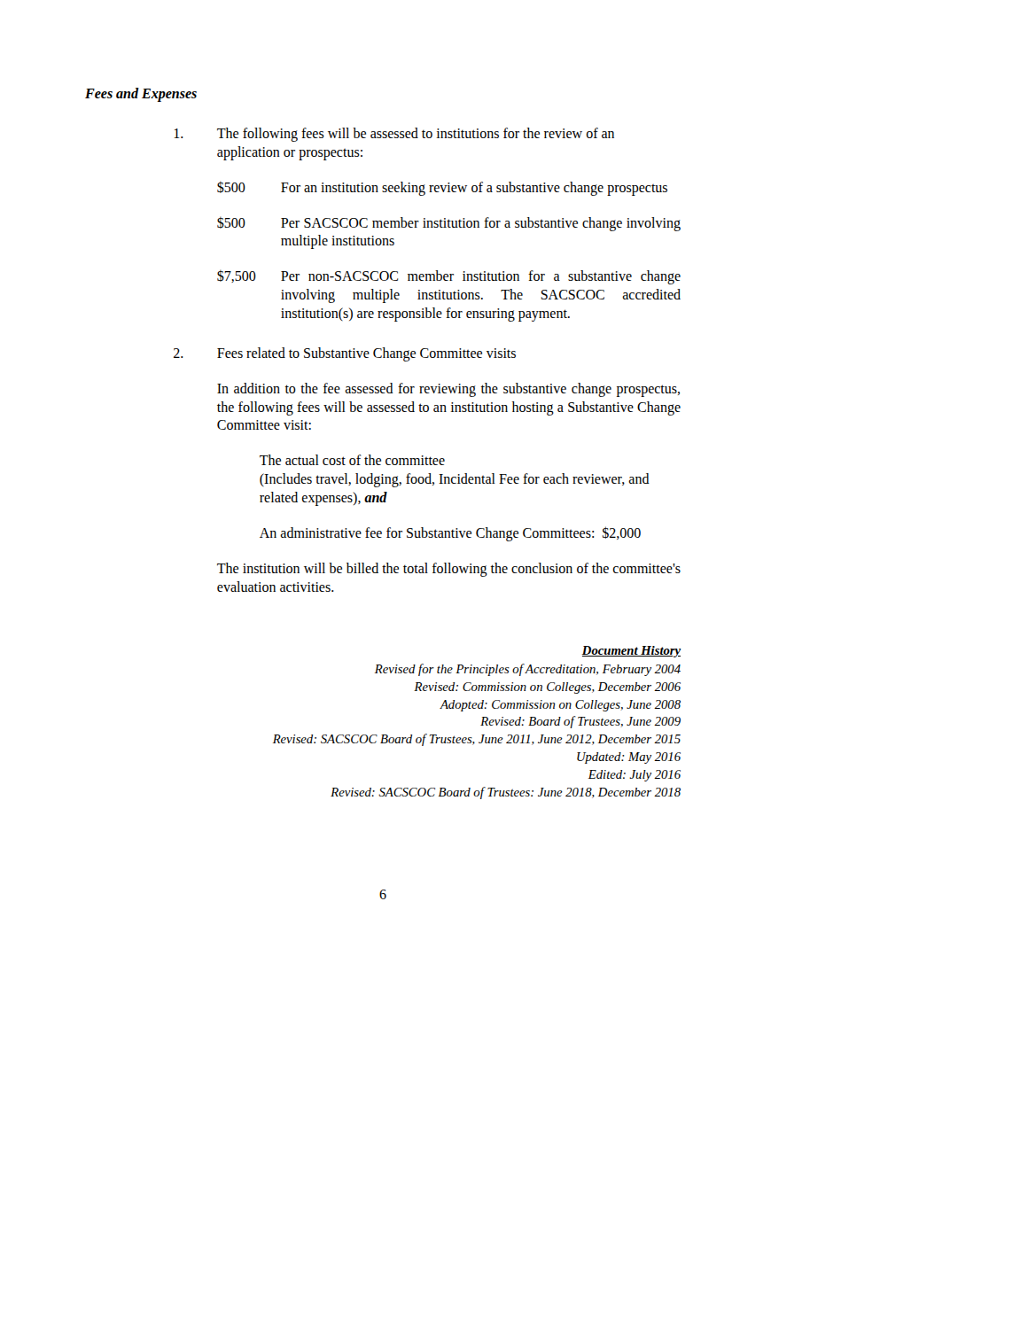Fees and Expenses
The following fees will be assessed to institutions for the review of an application or prospectus:
$500
For an institution seeking review of a substantive change prospectus
$500
Per SACSCOC member institution for a substantive change involving multiple institutions
$7,500
Per non-SACSCOC member institution for a substantive change involving multiple institutions. The SACSCOC accredited institution(s) are responsible for ensuring payment.
Fees related to Substantive Change Committee visits
In addition to the fee assessed for reviewing the substantive change prospectus, the following fees will be assessed to an institution hosting a Substantive Change Committee visit:
The actual cost of the committee
(Includes travel, lodging, food, Incidental Fee for each reviewer, and related expenses), and
An administrative fee for Substantive Change Committees: $2,000
The institution will be billed the total following the conclusion of the committee's evaluation activities.
Document History Revised for the Principles of Accreditation, February 2004
Revised: Commission on Colleges, December 2006
Adopted: Commission on Colleges, June 2008
Revised: Board of Trustees, June 2009
Revised: SACSCOC Board of Trustees, June 2011, June 2012, December 2015
Updated: May 2016
Edited: July 2016
Revised: SACSCOC Board of Trustees: June 2018, December 2018
6